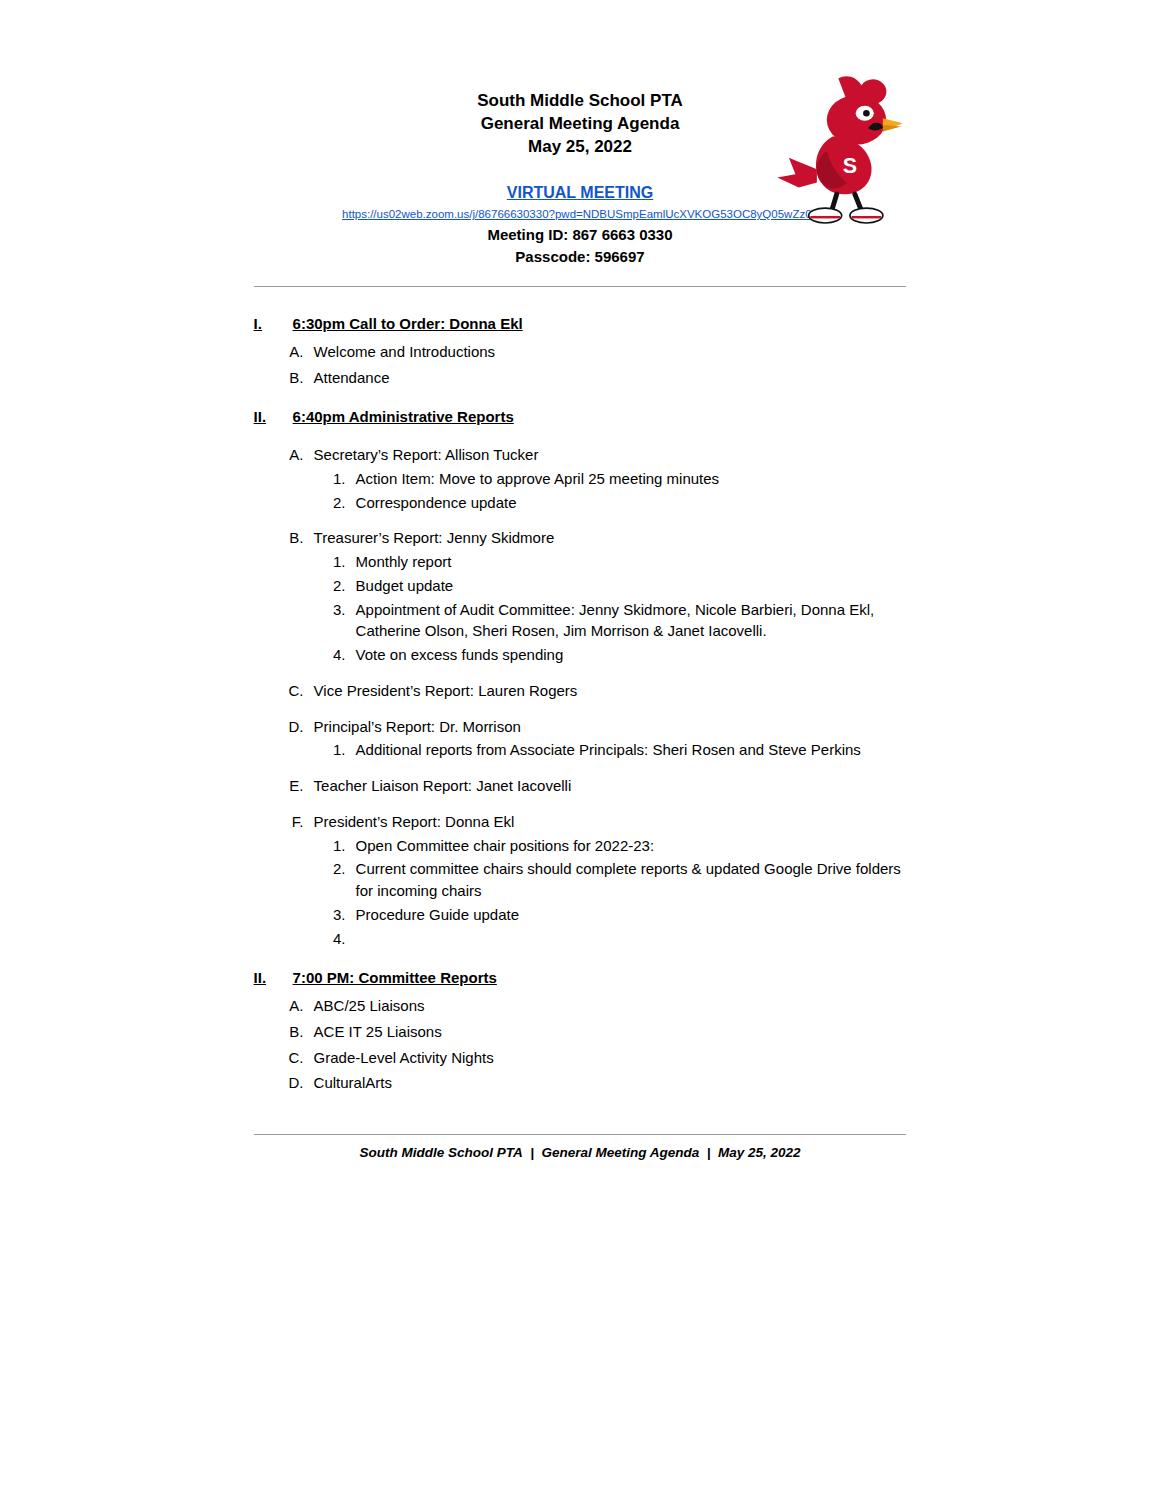S
South Middle School PTA
General Meeting Agenda
May 25, 2022
VIRTUAL MEETING https://us02web.zoom.us/j/86766630330?pwd=NDBUSmpEamlUcXVKOG53OC8yQ05wZz09
Meeting ID: 867 6663 0330
Passcode: 596697
I. 6:30pm Call to Order: Donna Ekl
Welcome and Introductions
Attendance
II. 6:40pm Administrative Reports
Secretary’s Report: Allison Tucker
Action Item: Move to approve April 25 meeting minutes
Correspondence update
Treasurer’s Report: Jenny Skidmore
Monthly report
Budget update
Appointment of Audit Committee: Jenny Skidmore, Nicole Barbieri, Donna Ekl, Catherine Olson, Sheri Rosen, Jim Morrison & Janet Iacovelli.
Vote on excess funds spending
Vice President’s Report: Lauren Rogers
Principal’s Report: Dr. Morrison
Additional reports from Associate Principals: Sheri Rosen and Steve Perkins
Teacher Liaison Report: Janet Iacovelli
President’s Report: Donna Ekl
Open Committee chair positions for 2022-23:
Current committee chairs should complete reports & updated Google Drive folders for incoming chairs
Procedure Guide update
II. 7:00 PM: Committee Reports
ABC/25 Liaisons
ACE IT 25 Liaisons
Grade-Level Activity Nights
CulturalArts
South Middle School PTA | General Meeting Agenda | May 25, 2022